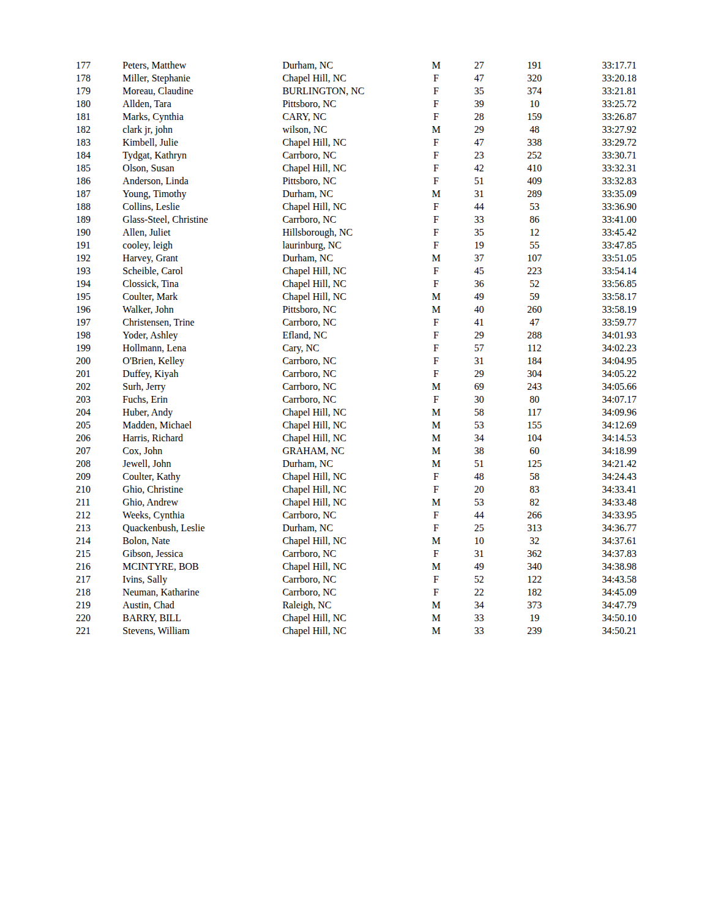| 177 | Peters, Matthew | Durham, NC | M | 27 | 191 | 33:17.71 |
| 178 | Miller, Stephanie | Chapel Hill, NC | F | 47 | 320 | 33:20.18 |
| 179 | Moreau, Claudine | BURLINGTON, NC | F | 35 | 374 | 33:21.81 |
| 180 | Allden, Tara | Pittsboro, NC | F | 39 | 10 | 33:25.72 |
| 181 | Marks, Cynthia | CARY, NC | F | 28 | 159 | 33:26.87 |
| 182 | clark jr, john | wilson, NC | M | 29 | 48 | 33:27.92 |
| 183 | Kimbell, Julie | Chapel Hill, NC | F | 47 | 338 | 33:29.72 |
| 184 | Tydgat, Kathryn | Carrboro, NC | F | 23 | 252 | 33:30.71 |
| 185 | Olson, Susan | Chapel Hill, NC | F | 42 | 410 | 33:32.31 |
| 186 | Anderson, Linda | Pittsboro, NC | F | 51 | 409 | 33:32.83 |
| 187 | Young, Timothy | Durham, NC | M | 31 | 289 | 33:35.09 |
| 188 | Collins, Leslie | Chapel Hill, NC | F | 44 | 53 | 33:36.90 |
| 189 | Glass-Steel, Christine | Carrboro, NC | F | 33 | 86 | 33:41.00 |
| 190 | Allen, Juliet | Hillsborough, NC | F | 35 | 12 | 33:45.42 |
| 191 | cooley, leigh | laurinburg, NC | F | 19 | 55 | 33:47.85 |
| 192 | Harvey, Grant | Durham, NC | M | 37 | 107 | 33:51.05 |
| 193 | Scheible, Carol | Chapel Hill, NC | F | 45 | 223 | 33:54.14 |
| 194 | Clossick, Tina | Chapel Hill, NC | F | 36 | 52 | 33:56.85 |
| 195 | Coulter, Mark | Chapel Hill, NC | M | 49 | 59 | 33:58.17 |
| 196 | Walker, John | Pittsboro, NC | M | 40 | 260 | 33:58.19 |
| 197 | Christensen, Trine | Carrboro, NC | F | 41 | 47 | 33:59.77 |
| 198 | Yoder, Ashley | Efland, NC | F | 29 | 288 | 34:01.93 |
| 199 | Hollmann, Lena | Cary, NC | F | 57 | 112 | 34:02.23 |
| 200 | O'Brien, Kelley | Carrboro, NC | F | 31 | 184 | 34:04.95 |
| 201 | Duffey, Kiyah | Carrboro, NC | F | 29 | 304 | 34:05.22 |
| 202 | Surh, Jerry | Carrboro, NC | M | 69 | 243 | 34:05.66 |
| 203 | Fuchs, Erin | Carrboro, NC | F | 30 | 80 | 34:07.17 |
| 204 | Huber, Andy | Chapel Hill, NC | M | 58 | 117 | 34:09.96 |
| 205 | Madden, Michael | Chapel Hill, NC | M | 53 | 155 | 34:12.69 |
| 206 | Harris, Richard | Chapel Hill, NC | M | 34 | 104 | 34:14.53 |
| 207 | Cox, John | GRAHAM, NC | M | 38 | 60 | 34:18.99 |
| 208 | Jewell, John | Durham, NC | M | 51 | 125 | 34:21.42 |
| 209 | Coulter, Kathy | Chapel Hill, NC | F | 48 | 58 | 34:24.43 |
| 210 | Ghio, Christine | Chapel Hill, NC | F | 20 | 83 | 34:33.41 |
| 211 | Ghio, Andrew | Chapel Hill, NC | M | 53 | 82 | 34:33.48 |
| 212 | Weeks, Cynthia | Carrboro, NC | F | 44 | 266 | 34:33.95 |
| 213 | Quackenbush, Leslie | Durham, NC | F | 25 | 313 | 34:36.77 |
| 214 | Bolon, Nate | Chapel Hill, NC | M | 10 | 32 | 34:37.61 |
| 215 | Gibson, Jessica | Carrboro, NC | F | 31 | 362 | 34:37.83 |
| 216 | MCINTYRE, BOB | Chapel Hill, NC | M | 49 | 340 | 34:38.98 |
| 217 | Ivins, Sally | Carrboro, NC | F | 52 | 122 | 34:43.58 |
| 218 | Neuman, Katharine | Carrboro, NC | F | 22 | 182 | 34:45.09 |
| 219 | Austin, Chad | Raleigh, NC | M | 34 | 373 | 34:47.79 |
| 220 | BARRY, BILL | Chapel Hill, NC | M | 33 | 19 | 34:50.10 |
| 221 | Stevens, William | Chapel Hill, NC | M | 33 | 239 | 34:50.21 |